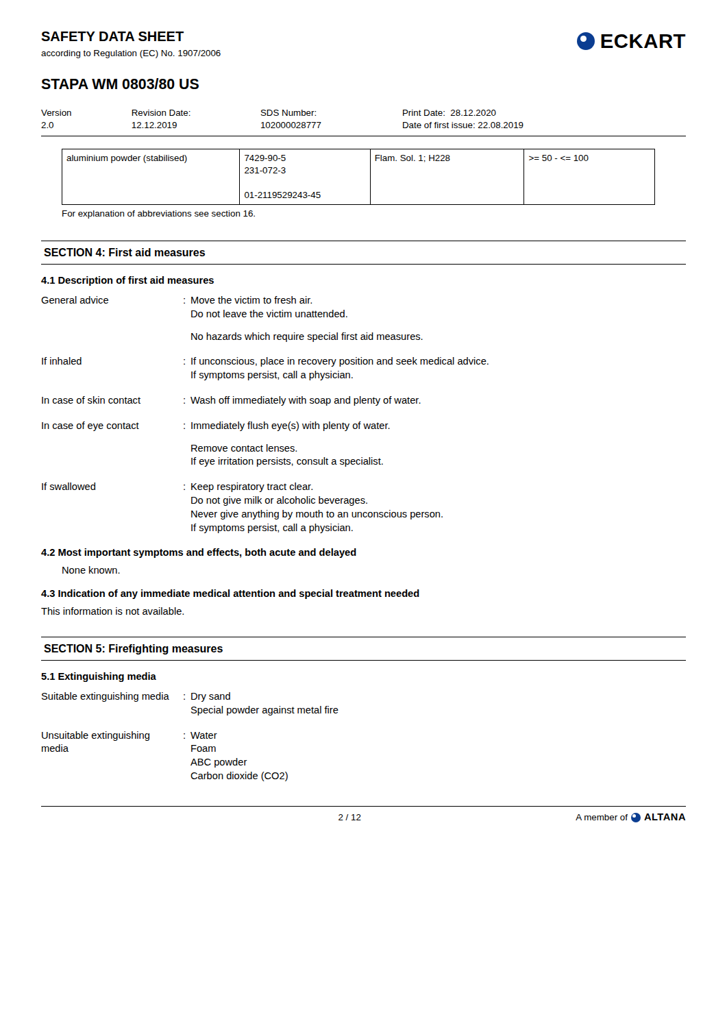SAFETY DATA SHEET
according to Regulation (EC) No. 1907/2006
ECKART
STAPA WM 0803/80 US
| Version 2.0 | Revision Date: 12.12.2019 | SDS Number: 102000028777 | Print Date: 28.12.2020 Date of first issue: 22.08.2019 |
| aluminium powder (stabilised) | 7429-90-5 231-072-3 01-2119529243-45 | Flam. Sol. 1; H228 | >= 50 - <= 100 |
For explanation of abbreviations see section 16.
SECTION 4: First aid measures
4.1 Description of first aid measures
| General advice | : | Move the victim to fresh air. Do not leave the victim unattended. |
| | | No hazards which require special first aid measures. |
| If inhaled | : | If unconscious, place in recovery position and seek medical advice. If symptoms persist, call a physician. |
| In case of skin contact | : | Wash off immediately with soap and plenty of water. |
| In case of eye contact | : | Immediately flush eye(s) with plenty of water. |
| | | Remove contact lenses. If eye irritation persists, consult a specialist. |
| If swallowed | : | Keep respiratory tract clear. Do not give milk or alcoholic beverages. Never give anything by mouth to an unconscious person. If symptoms persist, call a physician. |
4.2 Most important symptoms and effects, both acute and delayed
None known.
4.3 Indication of any immediate medical attention and special treatment needed
This information is not available.
SECTION 5: Firefighting measures
5.1 Extinguishing media
| Suitable extinguishing media | : | Dry sand Special powder against metal fire |
| Unsuitable extinguishing media | : | Water Foam ABC powder Carbon dioxide (CO2) |
2 / 12
A member of ALTANA